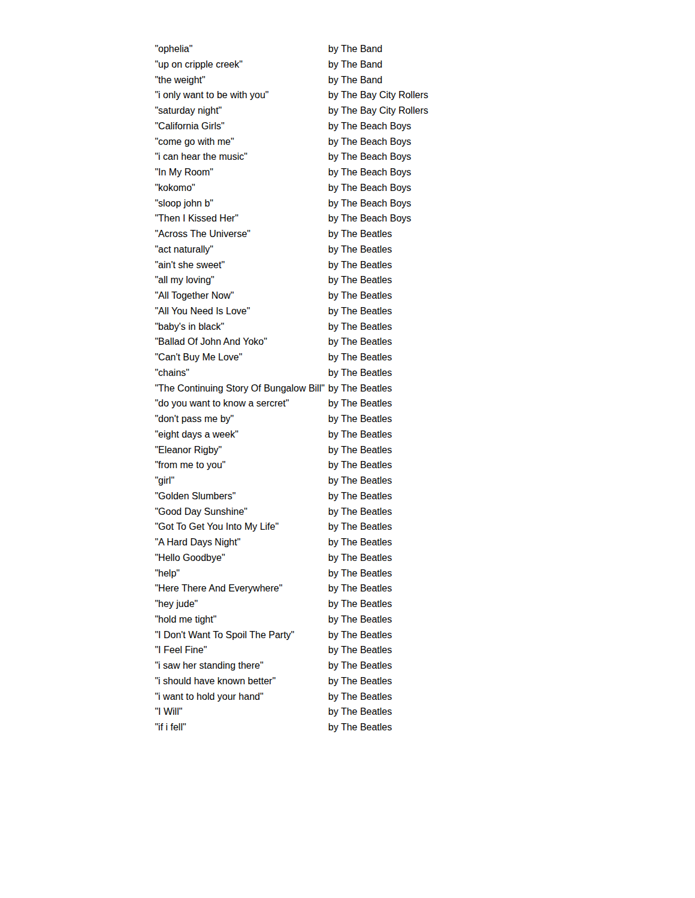| "ophelia" | by The Band |
| "up on cripple creek" | by The Band |
| "the weight" | by The Band |
| "i only want to be with you" | by The Bay City Rollers |
| "saturday night" | by The Bay City Rollers |
| "California Girls" | by The Beach Boys |
| "come go with me" | by The Beach Boys |
| "i can hear the music" | by The Beach Boys |
| "In My Room" | by The Beach Boys |
| "kokomo" | by The Beach Boys |
| "sloop john b" | by The Beach Boys |
| "Then I Kissed Her" | by The Beach Boys |
| "Across The Universe" | by The Beatles |
| "act naturally" | by The Beatles |
| "ain't she sweet" | by The Beatles |
| "all my loving" | by The Beatles |
| "All Together Now" | by The Beatles |
| "All You Need Is Love" | by The Beatles |
| "baby's in black" | by The Beatles |
| "Ballad Of John And Yoko" | by The Beatles |
| "Can't Buy Me Love" | by The Beatles |
| "chains" | by The Beatles |
| "The Continuing Story Of Bungalow Bill" | by The Beatles |
| "do you want to know a sercret" | by The Beatles |
| "don't pass me by" | by The Beatles |
| "eight days a week" | by The Beatles |
| "Eleanor Rigby" | by The Beatles |
| "from me to you" | by The Beatles |
| "girl" | by The Beatles |
| "Golden Slumbers" | by The Beatles |
| "Good Day Sunshine" | by The Beatles |
| "Got To Get You Into My Life" | by The Beatles |
| "A Hard Days Night" | by The Beatles |
| "Hello Goodbye" | by The Beatles |
| "help" | by The Beatles |
| "Here There And Everywhere" | by The Beatles |
| "hey jude" | by The Beatles |
| "hold me tight" | by The Beatles |
| "I Don't Want To Spoil The Party" | by The Beatles |
| "I Feel Fine" | by The Beatles |
| "i saw her standing there" | by The Beatles |
| "i should have known better" | by The Beatles |
| "i want to hold your hand" | by The Beatles |
| "I Will" | by The Beatles |
| "if i fell" | by The Beatles |